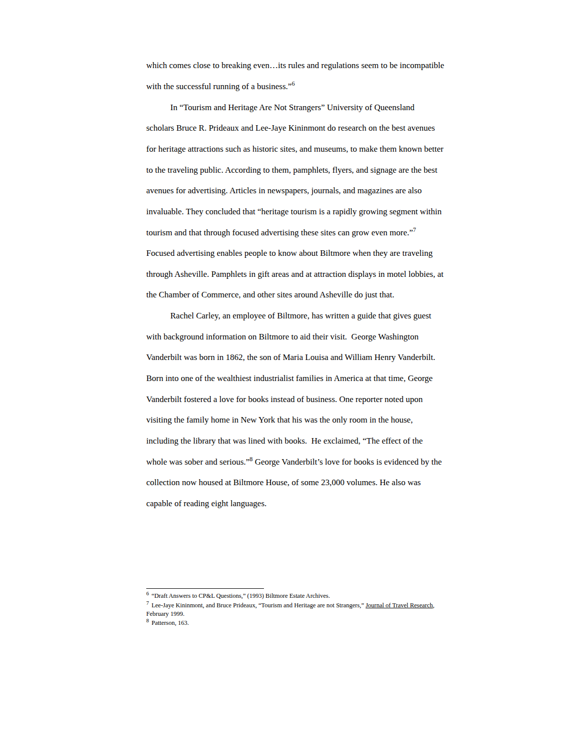which comes close to breaking even…its rules and regulations seem to be incompatible with the successful running of a business.”6
In “Tourism and Heritage Are Not Strangers” University of Queensland scholars Bruce R. Prideaux and Lee-Jaye Kininmont do research on the best avenues for heritage attractions such as historic sites, and museums, to make them known better to the traveling public. According to them, pamphlets, flyers, and signage are the best avenues for advertising. Articles in newspapers, journals, and magazines are also invaluable. They concluded that “heritage tourism is a rapidly growing segment within tourism and that through focused advertising these sites can grow even more.”7 Focused advertising enables people to know about Biltmore when they are traveling through Asheville. Pamphlets in gift areas and at attraction displays in motel lobbies, at the Chamber of Commerce, and other sites around Asheville do just that.
Rachel Carley, an employee of Biltmore, has written a guide that gives guest with background information on Biltmore to aid their visit. George Washington Vanderbilt was born in 1862, the son of Maria Louisa and William Henry Vanderbilt. Born into one of the wealthiest industrialist families in America at that time, George Vanderbilt fostered a love for books instead of business. One reporter noted upon visiting the family home in New York that his was the only room in the house, including the library that was lined with books. He exclaimed, “The effect of the whole was sober and serious.”8 George Vanderbilt’s love for books is evidenced by the collection now housed at Biltmore House, of some 23,000 volumes. He also was capable of reading eight languages.
6 “Draft Answers to CP&L Questions,” (1993) Biltmore Estate Archives.
7 Lee-Jaye Kininmont, and Bruce Prideaux, “Tourism and Heritage are not Strangers,” Journal of Travel Research, February 1999.
8 Patterson, 163.